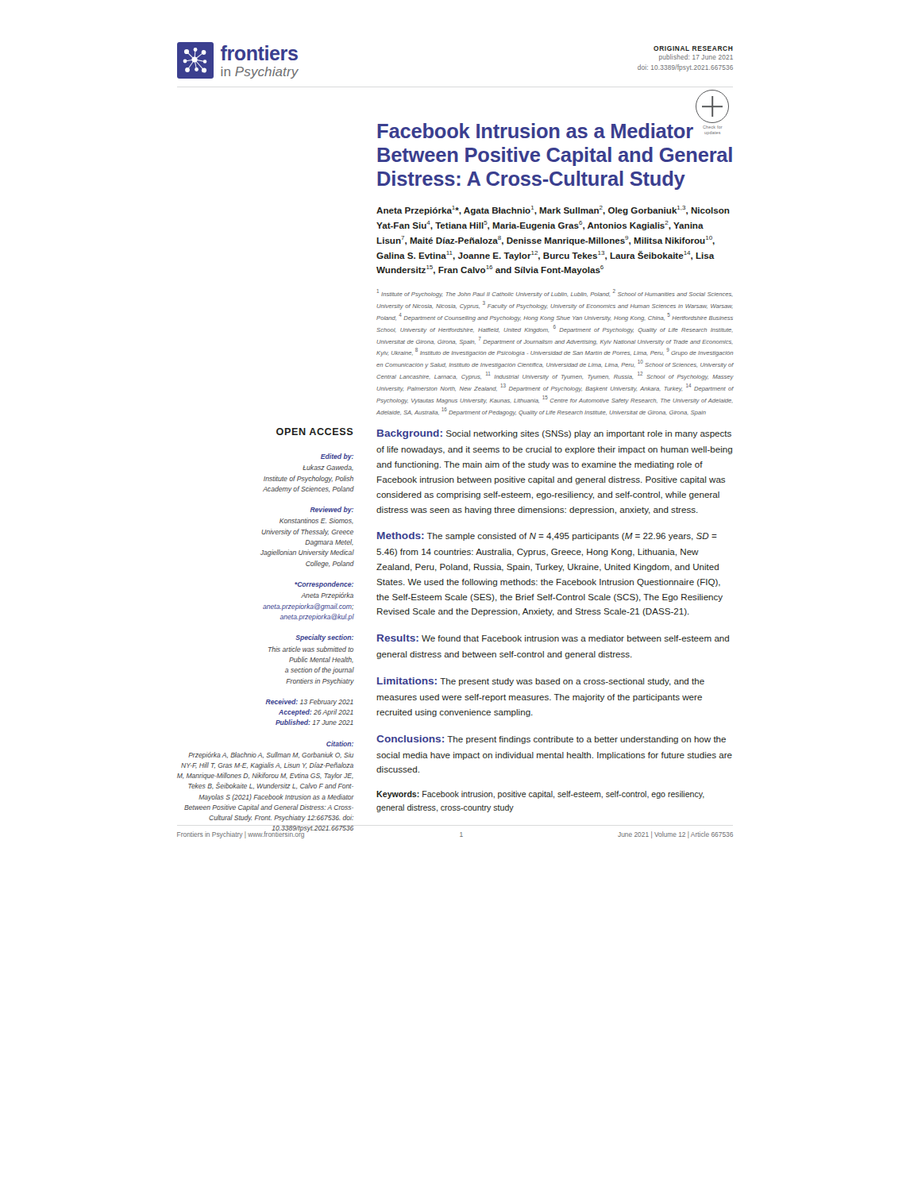frontiers in Psychiatry
ORIGINAL RESEARCH
published: 17 June 2021
doi: 10.3389/fpsyt.2021.667536
Check for
updates
Facebook Intrusion as a Mediator Between Positive Capital and General Distress: A Cross-Cultural Study
Aneta Przepiórka1*, Agata Błachnio1, Mark Sullman2, Oleg Gorbaniuk1,3, Nicolson Yat-Fan Siu4, Tetiana Hill5, Maria-Eugenia Gras6, Antonios Kagialis2, Yanina Lisun7, Maité Díaz-Peñaloza8, Denisse Manrique-Millones9, Militsa Nikiforou10, Galina S. Evtina11, Joanne E. Taylor12, Burcu Tekes13, Laura Šeibokaite14, Lisa Wundersitz15, Fran Calvo16 and Sílvia Font-Mayolas6
1 Institute of Psychology, The John Paul II Catholic University of Lublin, Lublin, Poland, 2 School of Humanities and Social Sciences, University of Nicosia, Nicosia, Cyprus, 3 Faculty of Psychology, University of Economics and Human Sciences in Warsaw, Warsaw, Poland, 4 Department of Counselling and Psychology, Hong Kong Shue Yan University, Hong Kong, China, 5 Hertfordshire Business School, University of Hertfordshire, Hatfield, United Kingdom, 6 Department of Psychology, Quality of Life Research Institute, Universitat de Girona, Girona, Spain, 7 Department of Journalism and Advertising, Kyiv National University of Trade and Economics, Kyiv, Ukraine, 8 Instituto de Investigación de Psicología - Universidad de San Martín de Porres, Lima, Peru, 9 Grupo de Investigación en Comunicación y Salud, Instituto de Investigación Científica, Universidad de Lima, Lima, Peru, 10 School of Sciences, University of Central Lancashire, Larnaca, Cyprus, 11 Industrial University of Tyumen, Tyumen, Russia, 12 School of Psychology, Massey University, Palmerston North, New Zealand, 13 Department of Psychology, Başkent University, Ankara, Turkey, 14 Department of Psychology, Vytautas Magnus University, Kaunas, Lithuania, 15 Centre for Automotive Safety Research, The University of Adelaide, Adelaide, SA, Australia, 16 Department of Pedagogy, Quality of Life Research Institute, Universitat de Girona, Girona, Spain
OPEN ACCESS
Edited by:
Łukasz Gaweda,
Institute of Psychology, Polish
Academy of Sciences, Poland
Reviewed by:
Konstantinos E. Siomos,
University of Thessaly, Greece
Dagmara Metel,
Jagiellonian University Medical
College, Poland
*Correspondence:
Aneta Przepiórka
aneta.przepiorka@gmail.com;
aneta.przepiorka@kul.pl
Specialty section:
This article was submitted to
Public Mental Health,
a section of the journal
Frontiers in Psychiatry
Received: 13 February 2021
Accepted: 26 April 2021
Published: 17 June 2021
Citation:
Przepiórka A, Błachnio A, Sullman M, Gorbaniuk O, Siu NY-F, Hill T, Gras M-E, Kagialis A, Lisun Y, Díaz-Peñaloza M, Manrique-Millones D, Nikiforou M, Evtina GS, Taylor JE, Tekes B, Šeibokaite L, Wundersitz L, Calvo F and Font-Mayolas S (2021) Facebook Intrusion as a Mediator Between Positive Capital and General Distress: A Cross-Cultural Study. Front. Psychiatry 12:667536. doi: 10.3389/fpsyt.2021.667536
Background: Social networking sites (SNSs) play an important role in many aspects of life nowadays, and it seems to be crucial to explore their impact on human well-being and functioning. The main aim of the study was to examine the mediating role of Facebook intrusion between positive capital and general distress. Positive capital was considered as comprising self-esteem, ego-resiliency, and self-control, while general distress was seen as having three dimensions: depression, anxiety, and stress.
Methods: The sample consisted of N = 4,495 participants (M = 22.96 years, SD = 5.46) from 14 countries: Australia, Cyprus, Greece, Hong Kong, Lithuania, New Zealand, Peru, Poland, Russia, Spain, Turkey, Ukraine, United Kingdom, and United States. We used the following methods: the Facebook Intrusion Questionnaire (FIQ), the Self-Esteem Scale (SES), the Brief Self-Control Scale (SCS), The Ego Resiliency Revised Scale and the Depression, Anxiety, and Stress Scale-21 (DASS-21).
Results: We found that Facebook intrusion was a mediator between self-esteem and general distress and between self-control and general distress.
Limitations: The present study was based on a cross-sectional study, and the measures used were self-report measures. The majority of the participants were recruited using convenience sampling.
Conclusions: The present findings contribute to a better understanding on how the social media have impact on individual mental health. Implications for future studies are discussed.
Keywords: Facebook intrusion, positive capital, self-esteem, self-control, ego resiliency, general distress, cross-country study
Frontiers in Psychiatry | www.frontiersin.org
1
June 2021 | Volume 12 | Article 667536